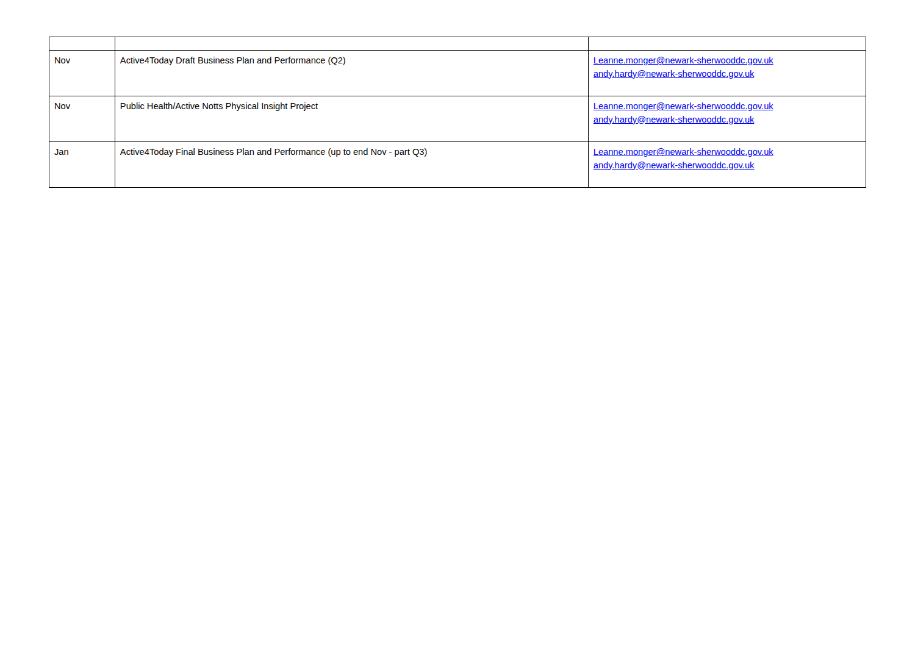| Nov | Active4Today Draft Business Plan and Performance (Q2) | Leanne.monger@newark-sherwooddc.gov.uk andy.hardy@newark-sherwooddc.gov.uk |
| Nov | Public Health/Active Notts Physical Insight Project | Leanne.monger@newark-sherwooddc.gov.uk andy.hardy@newark-sherwooddc.gov.uk |
| Jan | Active4Today Final Business Plan and Performance (up to end Nov - part Q3) | Leanne.monger@newark-sherwooddc.gov.uk andy.hardy@newark-sherwooddc.gov.uk |